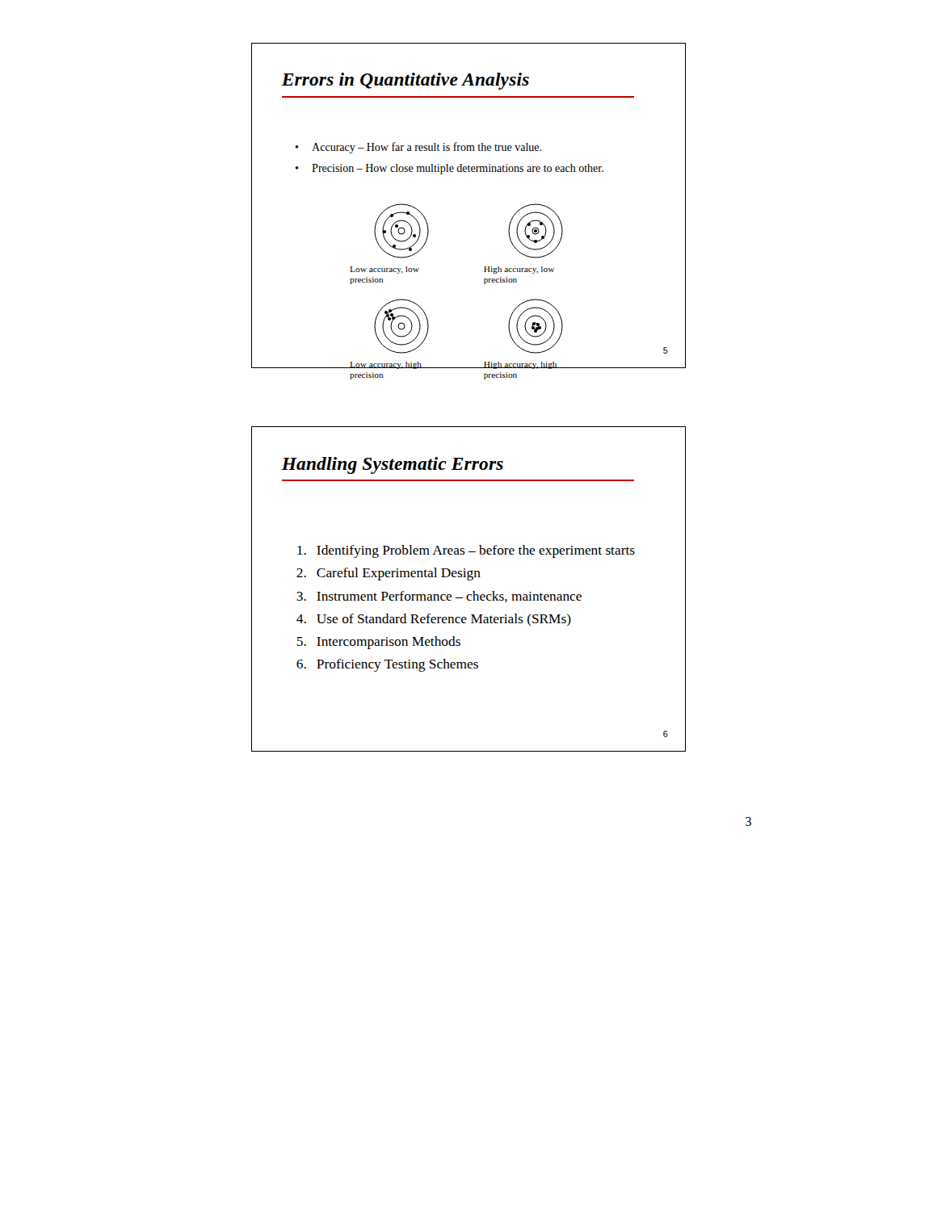Errors in Quantitative Analysis
Accuracy – How far a result is from the true value.
Precision – How close multiple determinations are to each other.
Low accuracy, low
precision
High accuracy, low
precision
Low accuracy, high
precision
High accuracy, high
precision
5
Handling Systematic Errors
Identifying Problem Areas – before the experiment starts
Careful Experimental Design
Instrument Performance – checks, maintenance
Use of Standard Reference Materials (SRMs)
Intercomparison Methods
Proficiency Testing Schemes
6
3